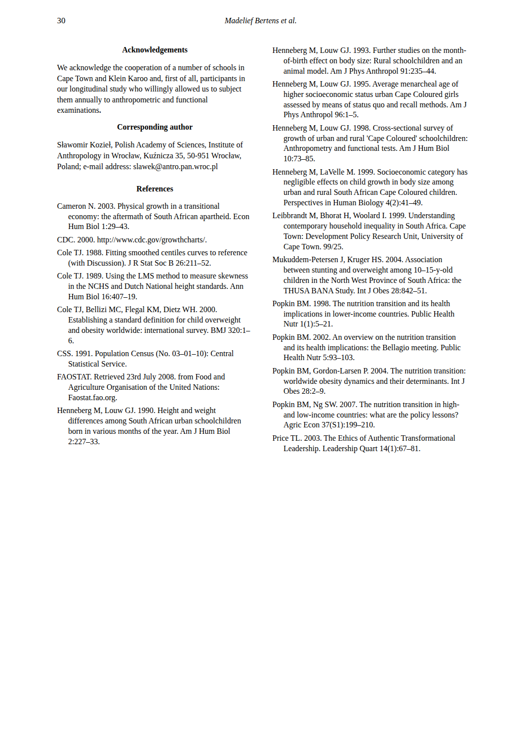30 Madelief Bertens et al.
Acknowledgements
We acknowledge the cooperation of a number of schools in Cape Town and Klein Karoo and, first of all, participants in our longitudinal study who willingly allowed us to subject them annually to anthropometric and functional examinations.
Corresponding author
Sławomir Kozieł, Polish Academy of Sciences, Institute of Anthropology in Wrocław, Kuźnicza 35, 50-951 Wrocław, Poland; e-mail address: slawek@antro.pan.wroc.pl
References
Cameron N. 2003. Physical growth in a transitional economy: the aftermath of South African apartheid. Econ Hum Biol 1:29–43.
CDC. 2000. http://www.cdc.gov/growthcharts/.
Cole TJ. 1988. Fitting smoothed centiles curves to reference (with Discussion). J R Stat Soc B 26:211–52.
Cole TJ. 1989. Using the LMS method to measure skewness in the NCHS and Dutch National height standards. Ann Hum Biol 16:407–19.
Cole TJ, Bellizi MC, Flegal KM, Dietz WH. 2000. Establishing a standard definition for child overweight and obesity worldwide: international survey. BMJ 320:1–6.
CSS. 1991. Population Census (No. 03–01–10): Central Statistical Service.
FAOSTAT. Retrieved 23rd July 2008. from Food and Agriculture Organisation of the United Nations: Faostat.fao.org.
Henneberg M, Louw GJ. 1990. Height and weight differences among South African urban schoolchildren born in various months of the year. Am J Hum Biol 2:227–33.
Henneberg M, Louw GJ. 1993. Further studies on the month-of-birth effect on body size: Rural schoolchildren and an animal model. Am J Phys Anthropol 91:235–44.
Henneberg M, Louw GJ. 1995. Average menarcheal age of higher socioeconomic status urban Cape Coloured girls assessed by means of status quo and recall methods. Am J Phys Anthropol 96:1–5.
Henneberg M, Louw GJ. 1998. Cross-sectional survey of growth of urban and rural 'Cape Coloured' schoolchildren: Anthropometry and functional tests. Am J Hum Biol 10:73–85.
Henneberg M, LaVelle M. 1999. Socioeconomic category has negligible effects on child growth in body size among urban and rural South African Cape Coloured children. Perspectives in Human Biology 4(2):41–49.
Leibbrandt M, Bhorat H, Woolard I. 1999. Understanding contemporary household inequality in South Africa. Cape Town: Development Policy Research Unit, University of Cape Town. 99/25.
Mukuddem-Petersen J, Kruger HS. 2004. Association between stunting and overweight among 10–15-y-old children in the North West Province of South Africa: the THUSA BANA Study. Int J Obes 28:842–51.
Popkin BM. 1998. The nutrition transition and its health implications in lower-income countries. Public Health Nutr 1(1):5–21.
Popkin BM. 2002. An overview on the nutrition transition and its health implications: the Bellagio meeting. Public Health Nutr 5:93–103.
Popkin BM, Gordon-Larsen P. 2004. The nutrition transition: worldwide obesity dynamics and their determinants. Int J Obes 28:2–9.
Popkin BM, Ng SW. 2007. The nutrition transition in high- and low-income countries: what are the policy lessons? Agric Econ 37(S1):199–210.
Price TL. 2003. The Ethics of Authentic Transformational Leadership. Leadership Quart 14(1):67–81.